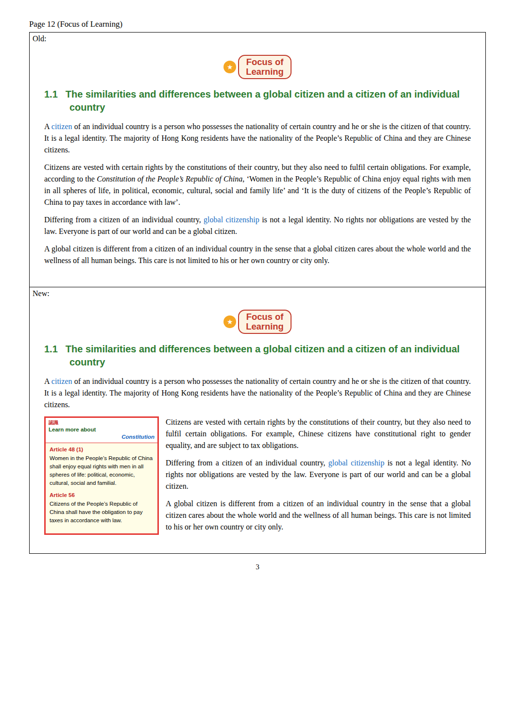Page 12 (Focus of Learning)
Old:
★Focus ofLearning
1.1 The similarities and differences between a global citizen and a citizen of an individual country
A citizen of an individual country is a person who possesses the nationality of certain country and he or she is the citizen of that country. It is a legal identity. The majority of Hong Kong residents have the nationality of the People’s Republic of China and they are Chinese citizens.
Citizens are vested with certain rights by the constitutions of their country, but they also need to fulfil certain obligations. For example, according to the Constitution of the People’s Republic of China, ‘Women in the People’s Republic of China enjoy equal rights with men in all spheres of life, in political, economic, cultural, social and family life’ and ‘It is the duty of citizens of the People’s Republic of China to pay taxes in accordance with law’.
Differing from a citizen of an individual country, global citizenship is not a legal identity. No rights nor obligations are vested by the law. Everyone is part of our world and can be a global citizen.
A global citizen is different from a citizen of an individual country in the sense that a global citizen cares about the whole world and the wellness of all human beings. This care is not limited to his or her own country or city only.
New:
★Focus ofLearning
1.1 The similarities and differences between a global citizen and a citizen of an individual country
A citizen of an individual country is a person who possesses the nationality of certain country and he or she is the citizen of that country. It is a legal identity. The majority of Hong Kong residents have the nationality of the People’s Republic of China and they are Chinese citizens.
認識 Learn more about Constitution
Article 48 (1)
Women in the People’s Republic of China shall enjoy equal rights with men in all spheres of life: political, economic, cultural, social and familial.
Article 56
Citizens of the People’s Republic of China shall have the obligation to pay taxes in accordance with law.
Citizens are vested with certain rights by the constitutions of their country, but they also need to fulfil certain obligations. For example, Chinese citizens have constitutional right to gender equality, and are subject to tax obligations.
Differing from a citizen of an individual country, global citizenship is not a legal identity. No rights nor obligations are vested by the law. Everyone is part of our world and can be a global citizen.
A global citizen is different from a citizen of an individual country in the sense that a global citizen cares about the whole world and the wellness of all human beings. This care is not limited to his or her own country or city only.
3